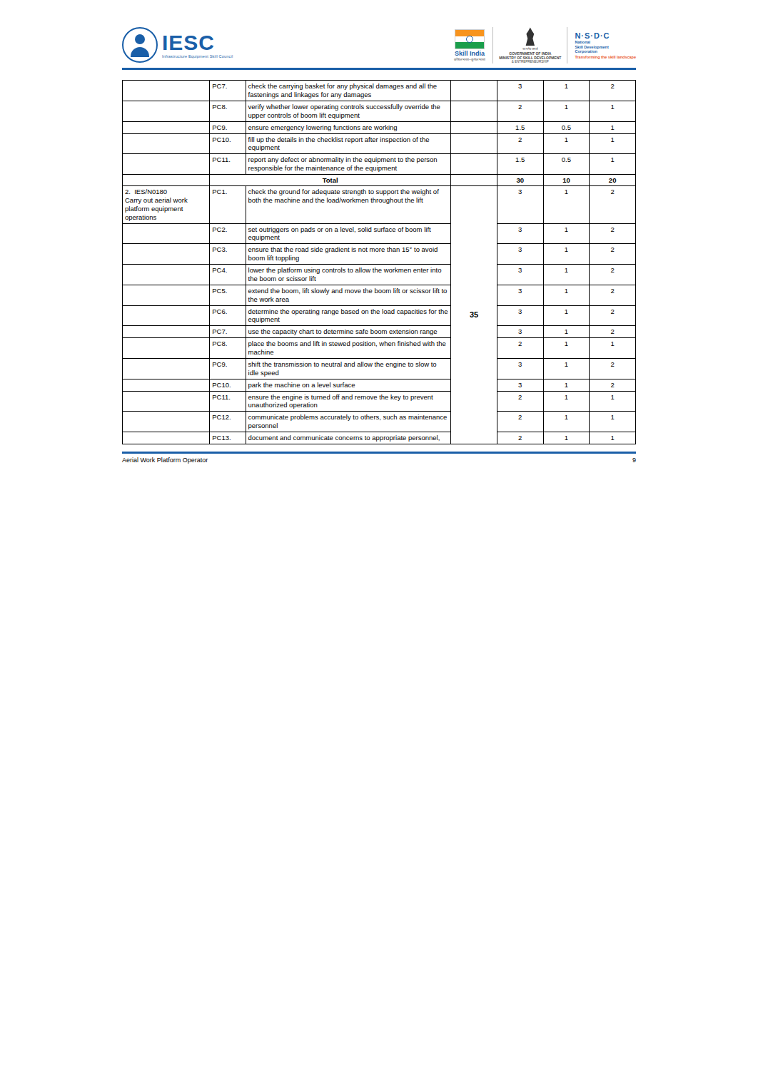IESC Infrastructure Equipment Skill Council
Skill India
कौशल भारत–कुशल भारत
सत्यमेव जयते
GOVERNMENT OF INDIA
MINISTRY OF SKILL DEVELOPMENT
& ENTREPRENEURSHIP
N·S·D·C
National
Skill Development
Corporation
Transforming the skill landscape
| | PC7. | check the carrying basket for any physical damages and all the fastenings and linkages for any damages | | 3 | 1 | 2 |
| | PC8. | verify whether lower operating controls successfully override the upper controls of boom lift equipment | | 2 | 1 | 1 |
| | PC9. | ensure emergency lowering functions are working | | 1.5 | 0.5 | 1 |
| | PC10. | fill up the details in the checklist report after inspection of the equipment | | 2 | 1 | 1 |
| | PC11. | report any defect or abnormality in the equipment to the person responsible for the maintenance of the equipment | | 1.5 | 0.5 | 1 |
| | Total | | 30 | 10 | 20 |
| 2. IES/N0180 Carry out aerial work platform equipment operations | PC1. | check the ground for adequate strength to support the weight of both the machine and the load/workmen throughout the lift | 35 | 3 | 1 | 2 |
| | PC2. | set outriggers on pads or on a level, solid surface of boom lift equipment | 3 | 1 | 2 |
| | PC3. | ensure that the road side gradient is not more than 15° to avoid boom lift toppling | 3 | 1 | 2 |
| | PC4. | lower the platform using controls to allow the workmen enter into the boom or scissor lift | 3 | 1 | 2 |
| | PC5. | extend the boom, lift slowly and move the boom lift or scissor lift to the work area | 3 | 1 | 2 |
| | PC6. | determine the operating range based on the load capacities for the equipment | 3 | 1 | 2 |
| | PC7. | use the capacity chart to determine safe boom extension range | 3 | 1 | 2 |
| | PC8. | place the booms and lift in stewed position, when finished with the machine | 2 | 1 | 1 |
| | PC9. | shift the transmission to neutral and allow the engine to slow to idle speed | 3 | 1 | 2 |
| | PC10. | park the machine on a level surface | 3 | 1 | 2 |
| | PC11. | ensure the engine is turned off and remove the key to prevent unauthorized operation | 2 | 1 | 1 |
| | PC12. | communicate problems accurately to others, such as maintenance personnel | 2 | 1 | 1 |
| | PC13. | document and communicate concerns to appropriate personnel, | 2 | 1 | 1 |
Aerial Work Platform Operator 9